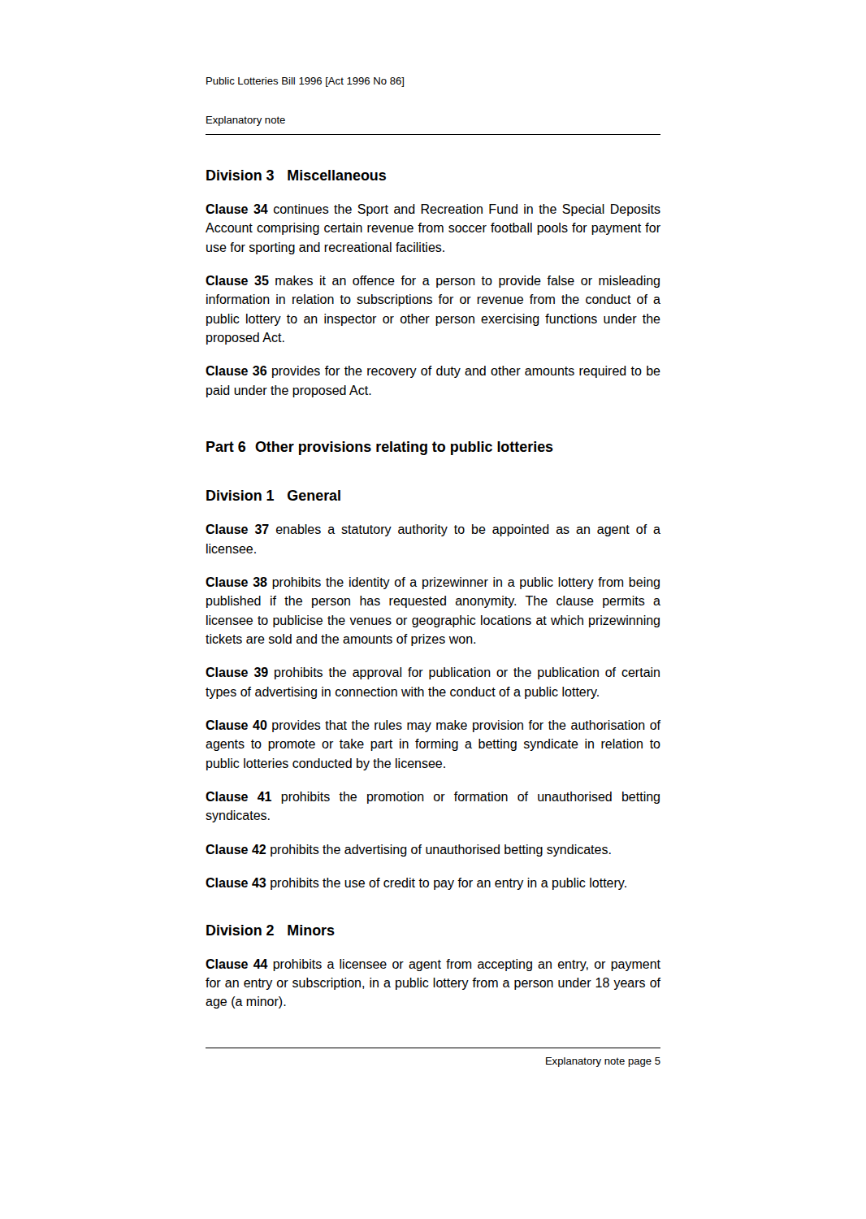Public Lotteries Bill 1996 [Act 1996 No 86]
Explanatory note
Division 3 Miscellaneous
Clause 34 continues the Sport and Recreation Fund in the Special Deposits Account comprising certain revenue from soccer football pools for payment for use for sporting and recreational facilities.
Clause 35 makes it an offence for a person to provide false or misleading information in relation to subscriptions for or revenue from the conduct of a public lottery to an inspector or other person exercising functions under the proposed Act.
Clause 36 provides for the recovery of duty and other amounts required to be paid under the proposed Act.
Part 6 Other provisions relating to public lotteries
Division 1 General
Clause 37 enables a statutory authority to be appointed as an agent of a licensee.
Clause 38 prohibits the identity of a prizewinner in a public lottery from being published if the person has requested anonymity. The clause permits a licensee to publicise the venues or geographic locations at which prizewinning tickets are sold and the amounts of prizes won.
Clause 39 prohibits the approval for publication or the publication of certain types of advertising in connection with the conduct of a public lottery.
Clause 40 provides that the rules may make provision for the authorisation of agents to promote or take part in forming a betting syndicate in relation to public lotteries conducted by the licensee.
Clause 41 prohibits the promotion or formation of unauthorised betting syndicates.
Clause 42 prohibits the advertising of unauthorised betting syndicates.
Clause 43 prohibits the use of credit to pay for an entry in a public lottery.
Division 2 Minors
Clause 44 prohibits a licensee or agent from accepting an entry, or payment for an entry or subscription, in a public lottery from a person under 18 years of age (a minor).
Explanatory note page 5